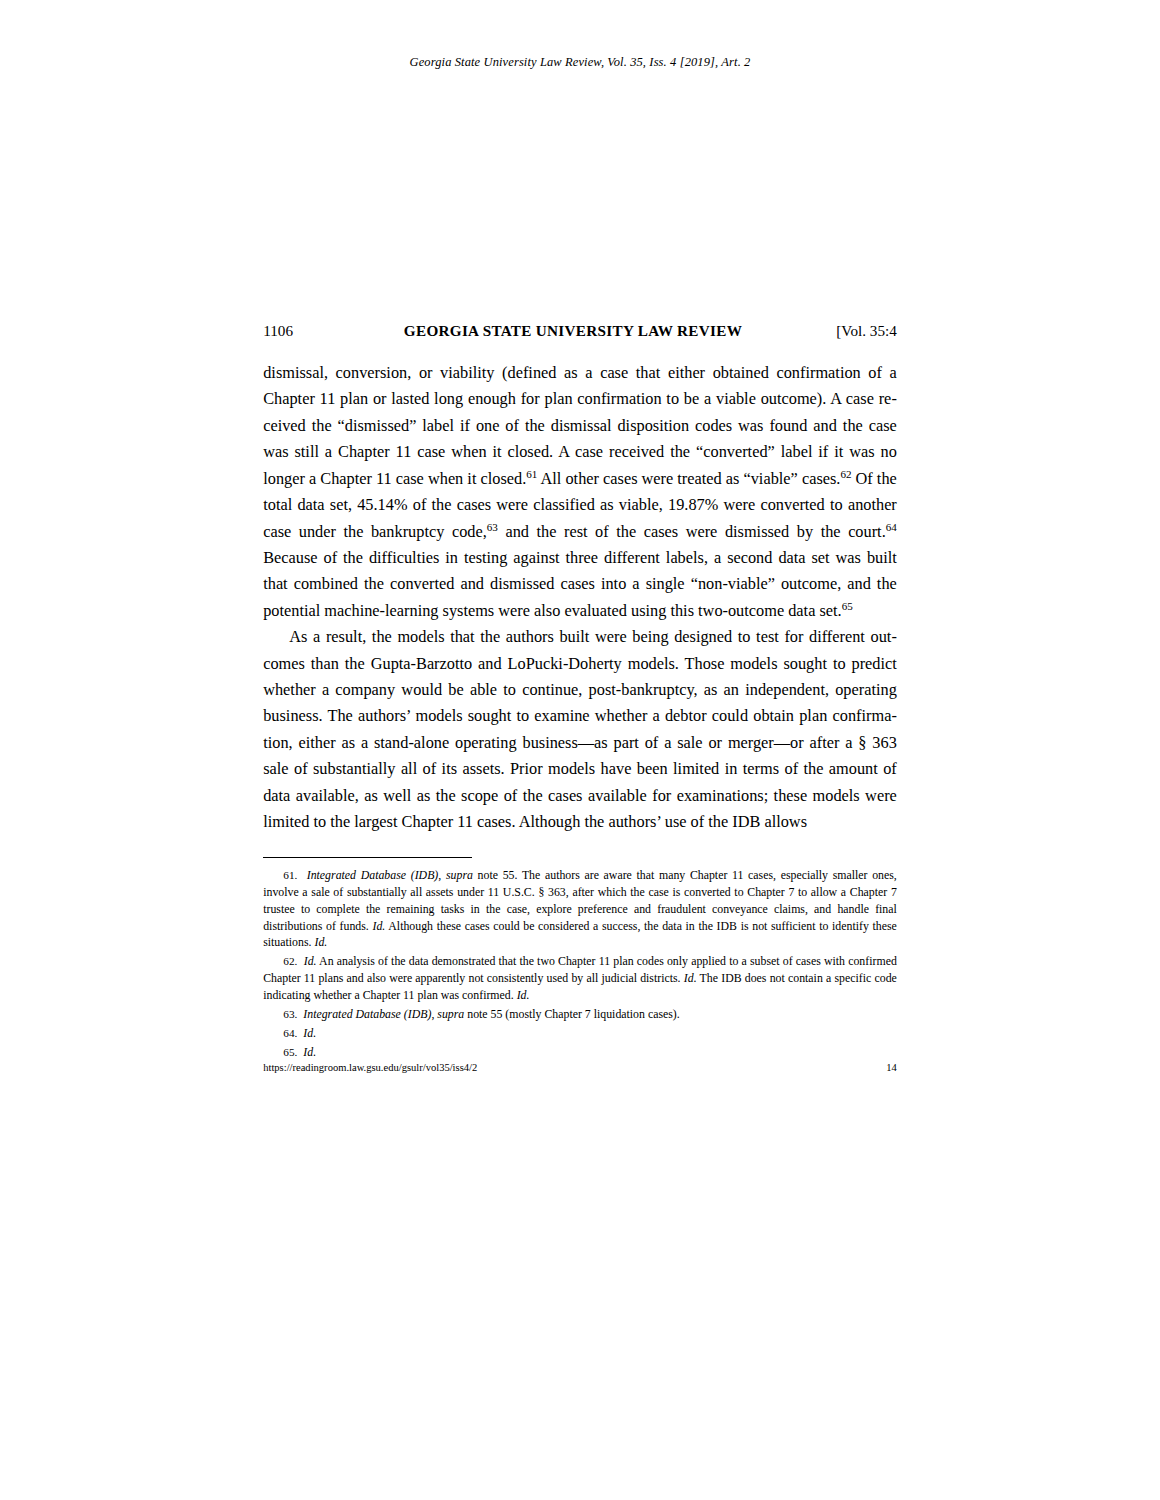Georgia State University Law Review, Vol. 35, Iss. 4 [2019], Art. 2
1106 GEORGIA STATE UNIVERSITY LAW REVIEW [Vol. 35:4
dismissal, conversion, or viability (defined as a case that either obtained confirmation of a Chapter 11 plan or lasted long enough for plan confirmation to be a viable outcome). A case received the “dismissed” label if one of the dismissal disposition codes was found and the case was still a Chapter 11 case when it closed. A case received the “converted” label if it was no longer a Chapter 11 case when it closed.61 All other cases were treated as “viable” cases.62 Of the total data set, 45.14% of the cases were classified as viable, 19.87% were converted to another case under the bankruptcy code,63 and the rest of the cases were dismissed by the court.64 Because of the difficulties in testing against three different labels, a second data set was built that combined the converted and dismissed cases into a single “non-viable” outcome, and the potential machine-learning systems were also evaluated using this two-outcome data set.65
As a result, the models that the authors built were being designed to test for different outcomes than the Gupta-Barzotto and LoPucki-Doherty models. Those models sought to predict whether a company would be able to continue, post-bankruptcy, as an independent, operating business. The authors’ models sought to examine whether a debtor could obtain plan confirmation, either as a stand-alone operating business—as part of a sale or merger—or after a § 363 sale of substantially all of its assets. Prior models have been limited in terms of the amount of data available, as well as the scope of the cases available for examinations; these models were limited to the largest Chapter 11 cases. Although the authors’ use of the IDB allows
61. Integrated Database (IDB), supra note 55. The authors are aware that many Chapter 11 cases, especially smaller ones, involve a sale of substantially all assets under 11 U.S.C. § 363, after which the case is converted to Chapter 7 to allow a Chapter 7 trustee to complete the remaining tasks in the case, explore preference and fraudulent conveyance claims, and handle final distributions of funds. Id. Although these cases could be considered a success, the data in the IDB is not sufficient to identify these situations. Id.
62. Id. An analysis of the data demonstrated that the two Chapter 11 plan codes only applied to a subset of cases with confirmed Chapter 11 plans and also were apparently not consistently used by all judicial districts. Id. The IDB does not contain a specific code indicating whether a Chapter 11 plan was confirmed. Id.
63. Integrated Database (IDB), supra note 55 (mostly Chapter 7 liquidation cases).
64. Id.
65. Id.
https://readingroom.law.gsu.edu/gsulr/vol35/iss4/2 14